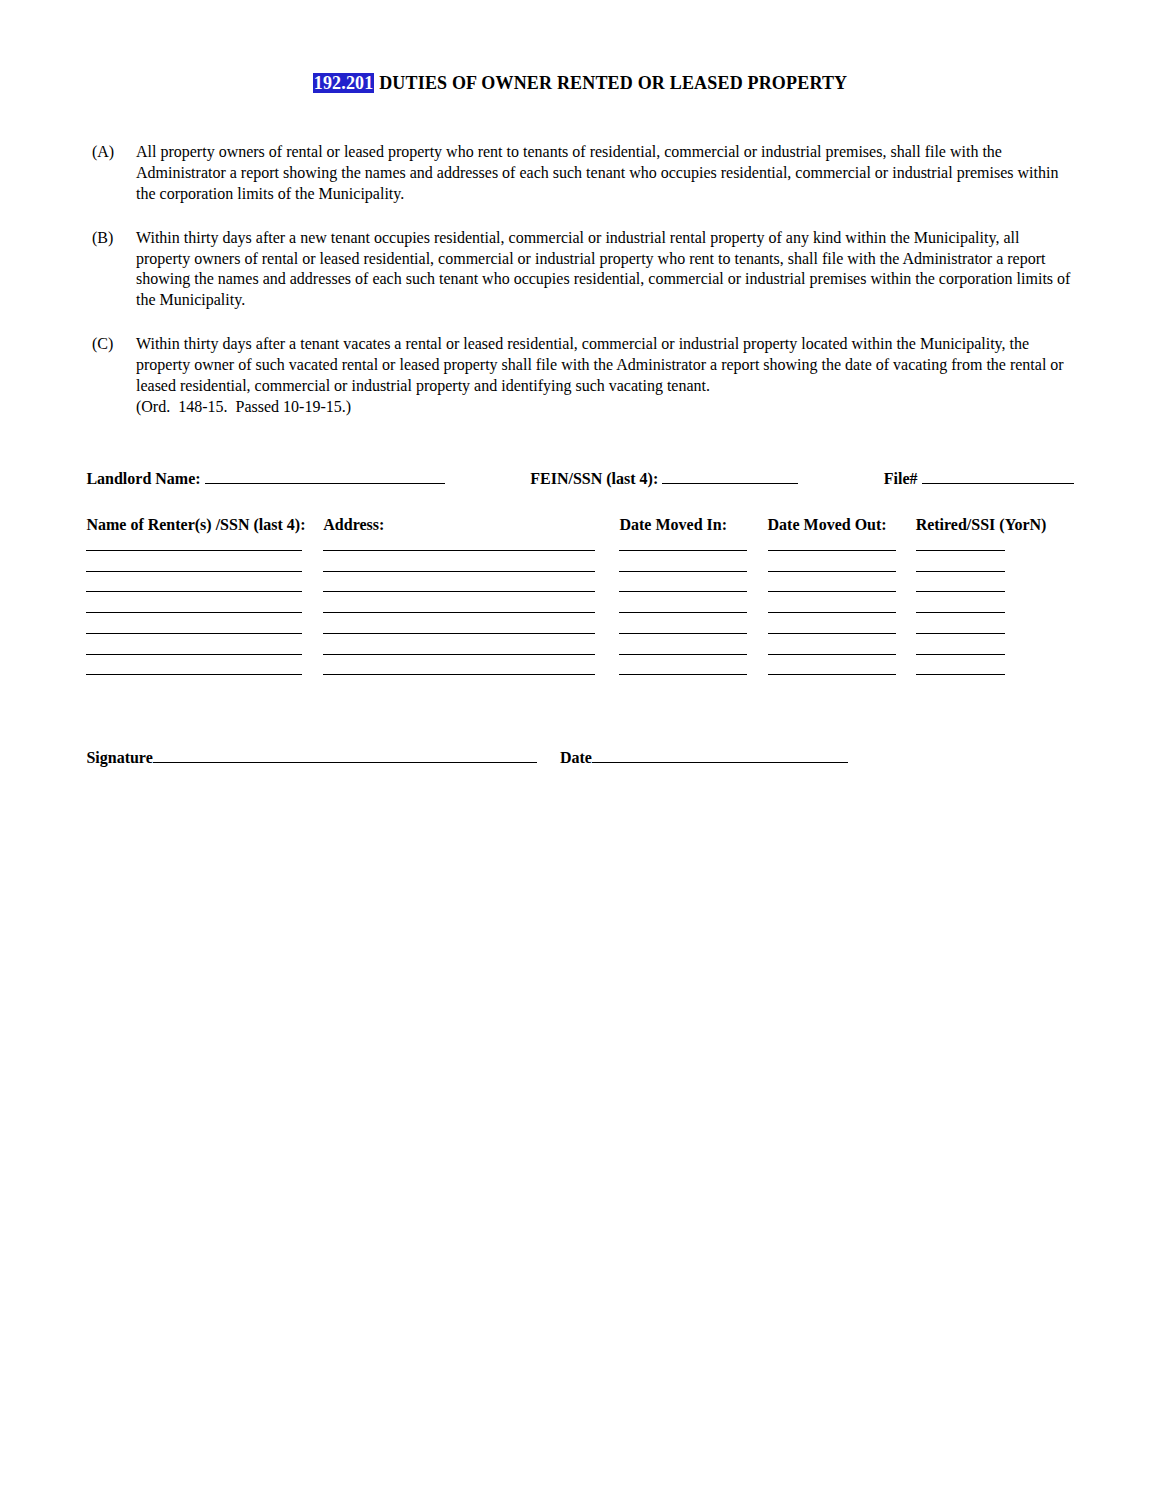192.201 DUTIES OF OWNER RENTED OR LEASED PROPERTY
(A) All property owners of rental or leased property who rent to tenants of residential, commercial or industrial premises, shall file with the Administrator a report showing the names and addresses of each such tenant who occupies residential, commercial or industrial premises within the corporation limits of the Municipality.
(B) Within thirty days after a new tenant occupies residential, commercial or industrial rental property of any kind within the Municipality, all property owners of rental or leased residential, commercial or industrial property who rent to tenants, shall file with the Administrator a report showing the names and addresses of each such tenant who occupies residential, commercial or industrial premises within the corporation limits of the Municipality.
(C) Within thirty days after a tenant vacates a rental or leased residential, commercial or industrial property located within the Municipality, the property owner of such vacated rental or leased property shall file with the Administrator a report showing the date of vacating from the rental or leased residential, commercial or industrial property and identifying such vacating tenant. (Ord. 148-15. Passed 10-19-15.)
Landlord Name: FEIN/SSN (last 4): File#
| Name of Renter(s) /SSN (last 4): | Address: | Date Moved In: | Date Moved Out: | Retired/SSI (YorN) |
Signature Date